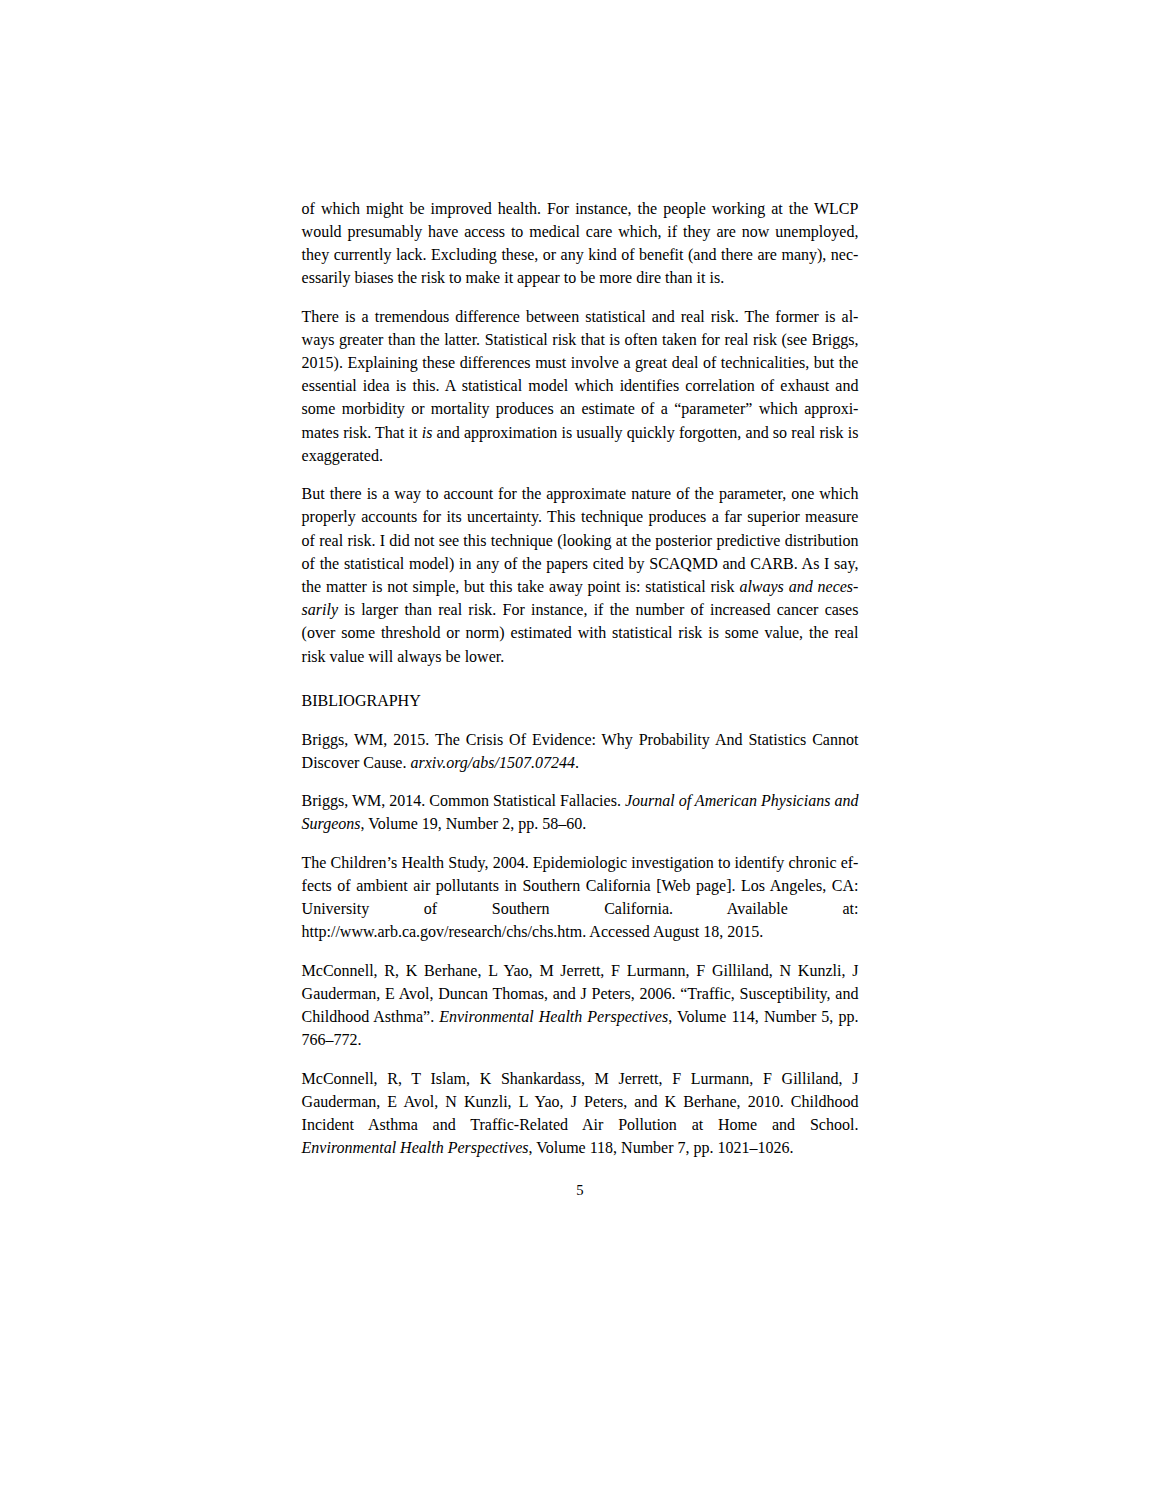of which might be improved health. For instance, the people working at the WLCP would presumably have access to medical care which, if they are now unemployed, they currently lack. Excluding these, or any kind of benefit (and there are many), necessarily biases the risk to make it appear to be more dire than it is.
There is a tremendous difference between statistical and real risk. The former is always greater than the latter. Statistical risk that is often taken for real risk (see Briggs, 2015). Explaining these differences must involve a great deal of technicalities, but the essential idea is this. A statistical model which identifies correlation of exhaust and some morbidity or mortality produces an estimate of a “parameter” which approximates risk. That it is and approximation is usually quickly forgotten, and so real risk is exaggerated.
But there is a way to account for the approximate nature of the parameter, one which properly accounts for its uncertainty. This technique produces a far superior measure of real risk. I did not see this technique (looking at the posterior predictive distribution of the statistical model) in any of the papers cited by SCAQMD and CARB. As I say, the matter is not simple, but this take away point is: statistical risk always and necessarily is larger than real risk. For instance, if the number of increased cancer cases (over some threshold or norm) estimated with statistical risk is some value, the real risk value will always be lower.
BIBLIOGRAPHY
Briggs, WM, 2015. The Crisis Of Evidence: Why Probability And Statistics Cannot Discover Cause. arxiv.org/abs/1507.07244.
Briggs, WM, 2014. Common Statistical Fallacies. Journal of American Physicians and Surgeons, Volume 19, Number 2, pp. 58–60.
The Children’s Health Study, 2004. Epidemiologic investigation to identify chronic effects of ambient air pollutants in Southern California [Web page]. Los Angeles, CA: University of Southern California. Available at: http://www.arb.ca.gov/research/chs/chs.htm. Accessed August 18, 2015.
McConnell, R, K Berhane, L Yao, M Jerrett, F Lurmann, F Gilliland, N Kunzli, J Gauderman, E Avol, Duncan Thomas, and J Peters, 2006. “Traffic, Susceptibility, and Childhood Asthma”. Environmental Health Perspectives, Volume 114, Number 5, pp. 766–772.
McConnell, R, T Islam, K Shankardass, M Jerrett, F Lurmann, F Gilliland, J Gauderman, E Avol, N Kunzli, L Yao, J Peters, and K Berhane, 2010. Childhood Incident Asthma and Traffic-Related Air Pollution at Home and School. Environmental Health Perspectives, Volume 118, Number 7, pp. 1021–1026.
5